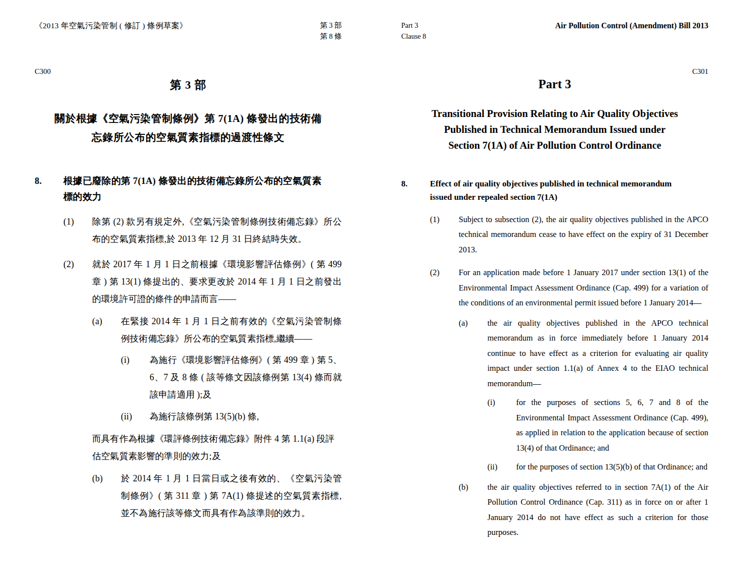《2013 年空氣污染管制 ( 修訂 ) 條例草案》
第 3 部
第 8 條
C300
第 3 部
關於根據《空氣污染管制條例》第 7(1A) 條發出的技術備
忘錄所公布的空氣質素指標的過渡性條文
8.
根據已廢除的第 7(1A) 條發出的技術備忘錄所公布的空氣質素
標的效力
(1)
除第 (2) 款另有規定外,《空氣污染管制條例技術備忘錄》所公布的空氣質素指標,於 2013 年 12 月 31 日終結時失效。
(2)
就於 2017 年 1 月 1 日之前根據《環境影響評估條例》( 第 499 章 ) 第 13(1) 條提出的、要求更改於 2014 年 1 月 1 日之前發出的環境許可證的條件的申請而言——
(a)
在緊接 2014 年 1 月 1 日之前有效的《空氣污染管制條例技術備忘錄》所公布的空氣質素指標,繼續——
(i)
為施行《環境影響評估條例》( 第 499 章 ) 第 5、6、7 及 8 條 ( 該等條文因該條例第 13(4) 條而就該申請適用 );及
(ii)
為施行該條例第 13(5)(b) 條,
而具有作為根據《環評條例技術備忘錄》附件 4 第 1.1(a) 段評估空氣質素影響的準則的效力;及
(b)
於 2014 年 1 月 1 日當日或之後有效的、《空氣污染管制條例》( 第 311 章 ) 第 7A(1) 條提述的空氣質素指標,並不為施行該等條文而具有作為該準則的效力。
Part 3
Clause 8
Air Pollution Control (Amendment) Bill 2013
C301
Part 3
Transitional Provision Relating to Air Quality Objectives
Published in Technical Memorandum Issued under
Section 7(1A) of Air Pollution Control Ordinance
8.
Effect of air quality objectives published in technical memorandum
issued under repealed section 7(1A)
(1)
Subject to subsection (2), the air quality objectives published in the APCO technical memorandum cease to have effect on the expiry of 31 December 2013.
(2)
For an application made before 1 January 2017 under section 13(1) of the Environmental Impact Assessment Ordinance (Cap. 499) for a variation of the conditions of an environmental permit issued before 1 January 2014—
(a)
the air quality objectives published in the APCO technical memorandum as in force immediately before 1 January 2014 continue to have effect as a criterion for evaluating air quality impact under section 1.1(a) of Annex 4 to the EIAO technical memorandum—
(i)
for the purposes of sections 5, 6, 7 and 8 of the Environmental Impact Assessment Ordinance (Cap. 499), as applied in relation to the application because of section 13(4) of that Ordinance; and
(ii)
for the purposes of section 13(5)(b) of that Ordinance; and
(b)
the air quality objectives referred to in section 7A(1) of the Air Pollution Control Ordinance (Cap. 311) as in force on or after 1 January 2014 do not have effect as such a criterion for those purposes.